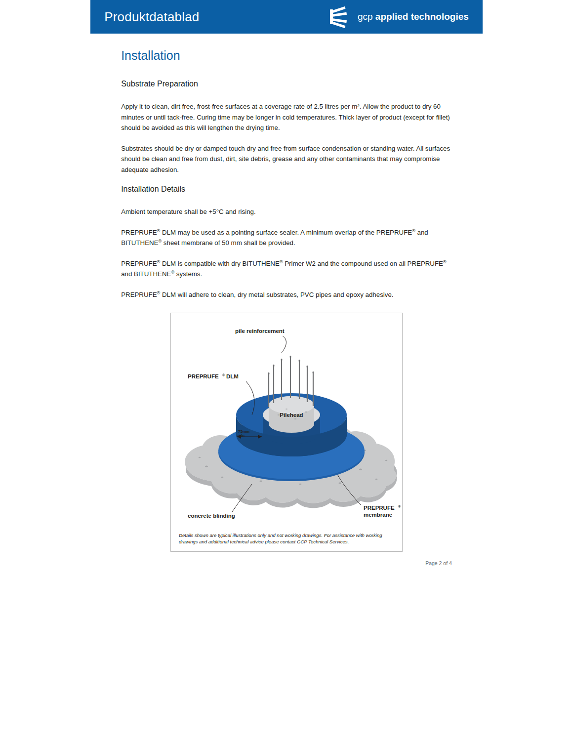Produktdatablad
gcp applied technologies
Installation
Substrate Preparation
Apply it to clean, dirt free, frost-free surfaces at a coverage rate of 2.5 litres per m². Allow the product to dry 60 minutes or until tack-free. Curing time may be longer in cold temperatures. Thick layer of product (except for fillet) should be avoided as this will lengthen the drying time.
Substrates should be dry or damped touch dry and free from surface condensation or standing water. All surfaces should be clean and free from dust, dirt, site debris, grease and any other contaminants that may compromise adequate adhesion.
Installation Details
Ambient temperature shall be +5°C and rising.
PREPRUFE® DLM may be used as a pointing surface sealer. A minimum overlap of the PREPRUFE® and BITUTHENE® sheet membrane of 50 mm shall be provided.
PREPRUFE® DLM is compatible with dry BITUTHENE® Primer W2 and the compound used on all PREPRUFE® and BITUTHENE® systems.
PREPRUFE® DLM will adhere to clean, dry metal substrates, PVC pipes and epoxy adhesive.
Pilehead 75mm min pile reinforcement PREPRUFE ® DLM concrete blinding PREPRUFE ® membrane
Details shown are typical illustrations only and not working drawings. For assistance with working drawings and additional technical advice please contact GCP Technical Services.
Page 2 of 4